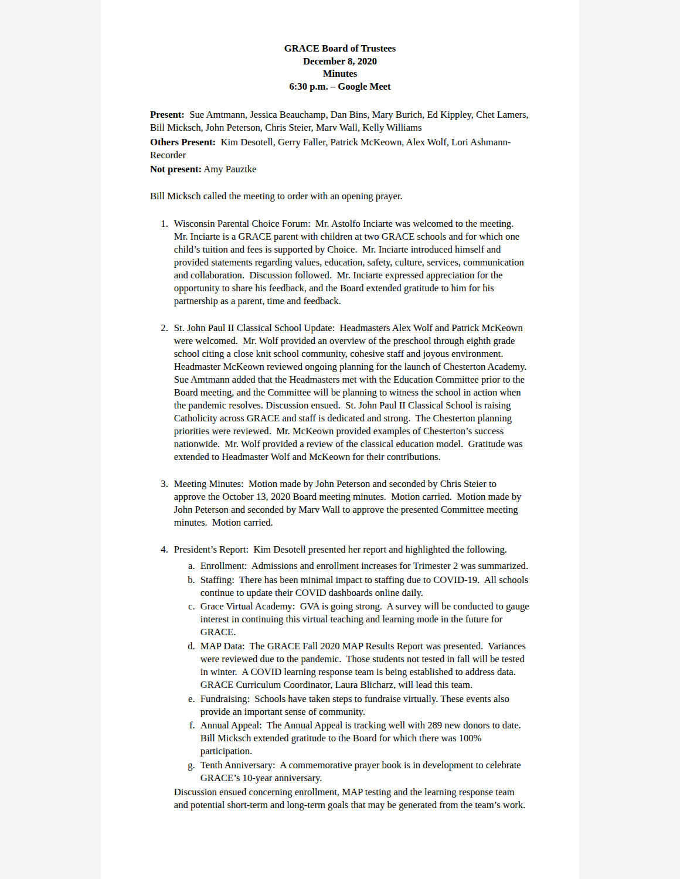GRACE Board of Trustees
December 8, 2020
Minutes
6:30 p.m. – Google Meet
Present: Sue Amtmann, Jessica Beauchamp, Dan Bins, Mary Burich, Ed Kippley, Chet Lamers, Bill Micksch, John Peterson, Chris Steier, Marv Wall, Kelly Williams
Others Present: Kim Desotell, Gerry Faller, Patrick McKeown, Alex Wolf, Lori Ashmann-Recorder
Not present: Amy Pauztke
Bill Micksch called the meeting to order with an opening prayer.
Wisconsin Parental Choice Forum: Mr. Astolfo Inciarte was welcomed to the meeting. Mr. Inciarte is a GRACE parent with children at two GRACE schools and for which one child’s tuition and fees is supported by Choice. Mr. Inciarte introduced himself and provided statements regarding values, education, safety, culture, services, communication and collaboration. Discussion followed. Mr. Inciarte expressed appreciation for the opportunity to share his feedback, and the Board extended gratitude to him for his partnership as a parent, time and feedback.
St. John Paul II Classical School Update: Headmasters Alex Wolf and Patrick McKeown were welcomed. Mr. Wolf provided an overview of the preschool through eighth grade school citing a close knit school community, cohesive staff and joyous environment. Headmaster McKeown reviewed ongoing planning for the launch of Chesterton Academy. Sue Amtmann added that the Headmasters met with the Education Committee prior to the Board meeting, and the Committee will be planning to witness the school in action when the pandemic resolves. Discussion ensued. St. John Paul II Classical School is raising Catholicity across GRACE and staff is dedicated and strong. The Chesterton planning priorities were reviewed. Mr. McKeown provided examples of Chesterton’s success nationwide. Mr. Wolf provided a review of the classical education model. Gratitude was extended to Headmaster Wolf and McKeown for their contributions.
Meeting Minutes: Motion made by John Peterson and seconded by Chris Steier to approve the October 13, 2020 Board meeting minutes. Motion carried. Motion made by John Peterson and seconded by Marv Wall to approve the presented Committee meeting minutes. Motion carried.
President’s Report: Kim Desotell presented her report and highlighted the following.
Enrollment: Admissions and enrollment increases for Trimester 2 was summarized.
Staffing: There has been minimal impact to staffing due to COVID-19. All schools continue to update their COVID dashboards online daily.
Grace Virtual Academy: GVA is going strong. A survey will be conducted to gauge interest in continuing this virtual teaching and learning mode in the future for GRACE.
MAP Data: The GRACE Fall 2020 MAP Results Report was presented. Variances were reviewed due to the pandemic. Those students not tested in fall will be tested in winter. A COVID learning response team is being established to address data. GRACE Curriculum Coordinator, Laura Blicharz, will lead this team.
Fundraising: Schools have taken steps to fundraise virtually. These events also provide an important sense of community.
Annual Appeal: The Annual Appeal is tracking well with 289 new donors to date. Bill Micksch extended gratitude to the Board for which there was 100% participation.
Tenth Anniversary: A commemorative prayer book is in development to celebrate GRACE’s 10-year anniversary.
Discussion ensued concerning enrollment, MAP testing and the learning response team and potential short-term and long-term goals that may be generated from the team’s work.